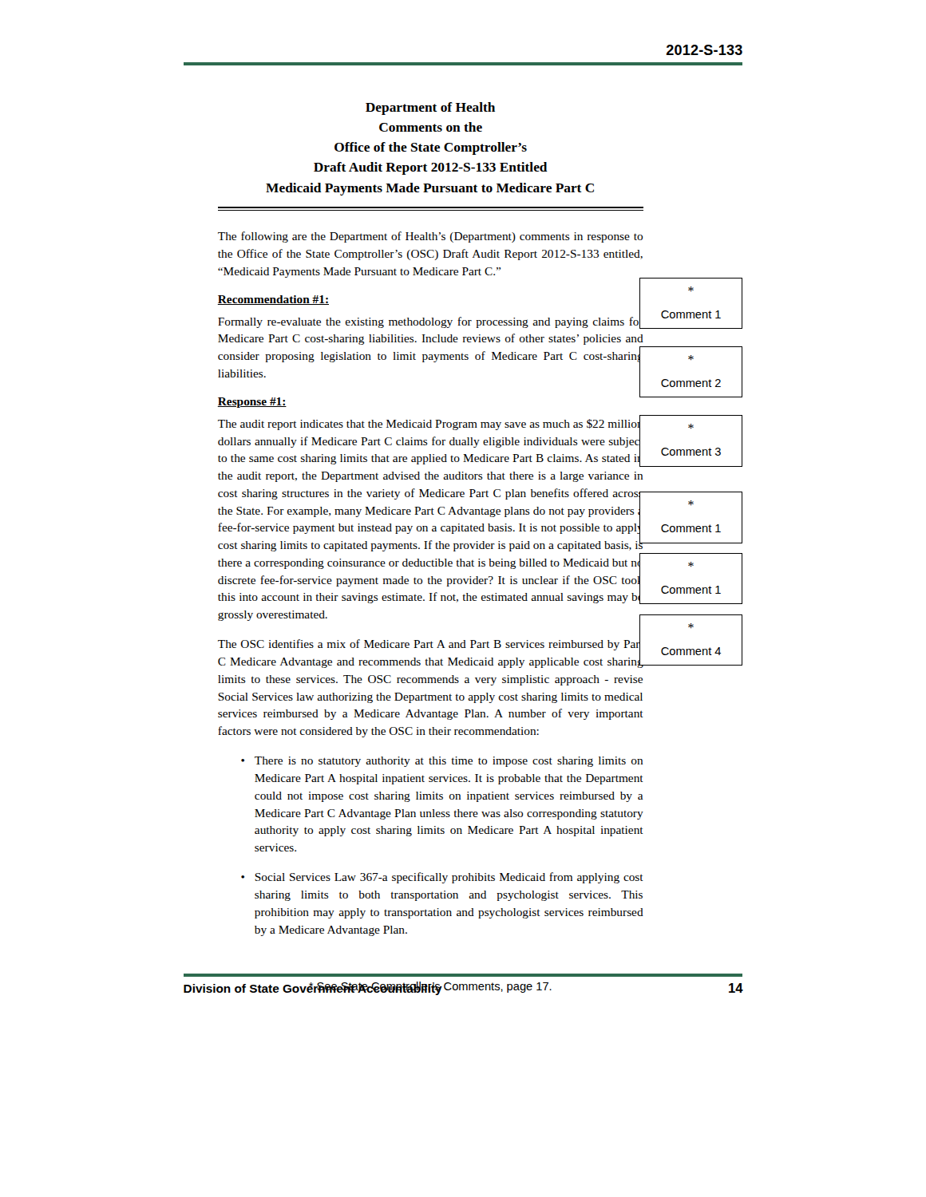2012-S-133
*Comment 1
*Comment 2
*Comment 3
*Comment 1
*Comment 1
*Comment 4
Department of Health Comments on the Office of the State Comptroller’s Draft Audit Report 2012-S-133 Entitled Medicaid Payments Made Pursuant to Medicare Part C
The following are the Department of Health’s (Department) comments in response to the Office of the State Comptroller’s (OSC) Draft Audit Report 2012-S-133 entitled, “Medicaid Payments Made Pursuant to Medicare Part C.”
Recommendation #1:
Formally re-evaluate the existing methodology for processing and paying claims for Medicare Part C cost-sharing liabilities. Include reviews of other states’ policies and consider proposing legislation to limit payments of Medicare Part C cost-sharing liabilities.
Response #1:
The audit report indicates that the Medicaid Program may save as much as $22 million dollars annually if Medicare Part C claims for dually eligible individuals were subject to the same cost sharing limits that are applied to Medicare Part B claims. As stated in the audit report, the Department advised the auditors that there is a large variance in cost sharing structures in the variety of Medicare Part C plan benefits offered across the State. For example, many Medicare Part C Advantage plans do not pay providers a fee-for-service payment but instead pay on a capitated basis. It is not possible to apply cost sharing limits to capitated payments. If the provider is paid on a capitated basis, is there a corresponding coinsurance or deductible that is being billed to Medicaid but no discrete fee-for-service payment made to the provider? It is unclear if the OSC took this into account in their savings estimate. If not, the estimated annual savings may be grossly overestimated.
The OSC identifies a mix of Medicare Part A and Part B services reimbursed by Part C Medicare Advantage and recommends that Medicaid apply applicable cost sharing limits to these services. The OSC recommends a very simplistic approach - revise Social Services law authorizing the Department to apply cost sharing limits to medical services reimbursed by a Medicare Advantage Plan. A number of very important factors were not considered by the OSC in their recommendation:
There is no statutory authority at this time to impose cost sharing limits on Medicare Part A hospital inpatient services. It is probable that the Department could not impose cost sharing limits on inpatient services reimbursed by a Medicare Part C Advantage Plan unless there was also corresponding statutory authority to apply cost sharing limits on Medicare Part A hospital inpatient services.
Social Services Law 367-a specifically prohibits Medicaid from applying cost sharing limits to both transportation and psychologist services. This prohibition may apply to transportation and psychologist services reimbursed by a Medicare Advantage Plan.
* See State Comptroller’s Comments, page 17.
Division of State Government Accountability 14